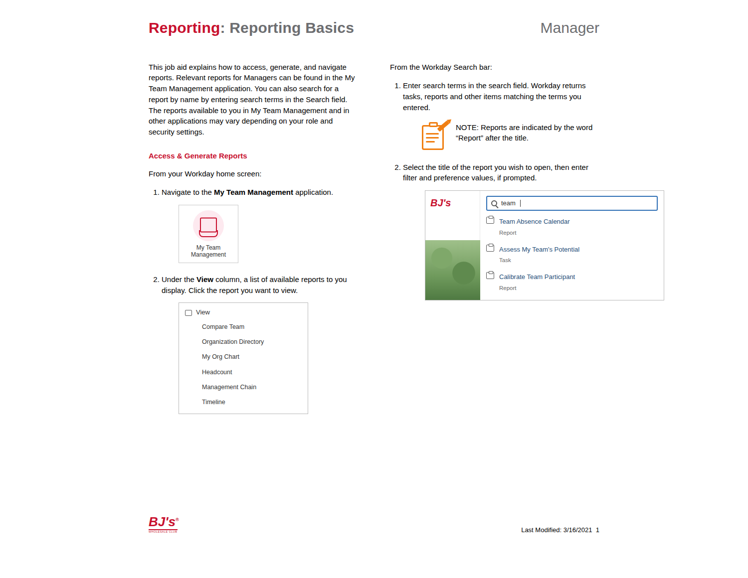Reporting: Reporting Basics
Manager
This job aid explains how to access, generate, and navigate reports. Relevant reports for Managers can be found in the My Team Management application. You can also search for a report by name by entering search terms in the Search field. The reports available to you in My Team Management and in other applications may vary depending on your role and security settings.
Access & Generate Reports
From your Workday home screen:
Navigate to the My Team Management application.
My Team
Management
Under the View column, a list of available reports to you display. Click the report you want to view.
View
Compare Team
Organization Directory
My Org Chart
Headcount
Management Chain
Timeline
From the Workday Search bar:
Enter search terms in the search field. Workday returns tasks, reports and other items matching the terms you entered.
NOTE: Reports are indicated by the word “Report” after the title.
Select the title of the report you wish to open, then enter filter and preference values, if prompted.
BJ's
team
Team Absence Calendar
Report
Assess My Team's Potential
Task
Calibrate Team Participant
Report
BJ's® WHOLESALE CLUB
Last Modified: 3/16/2021 1